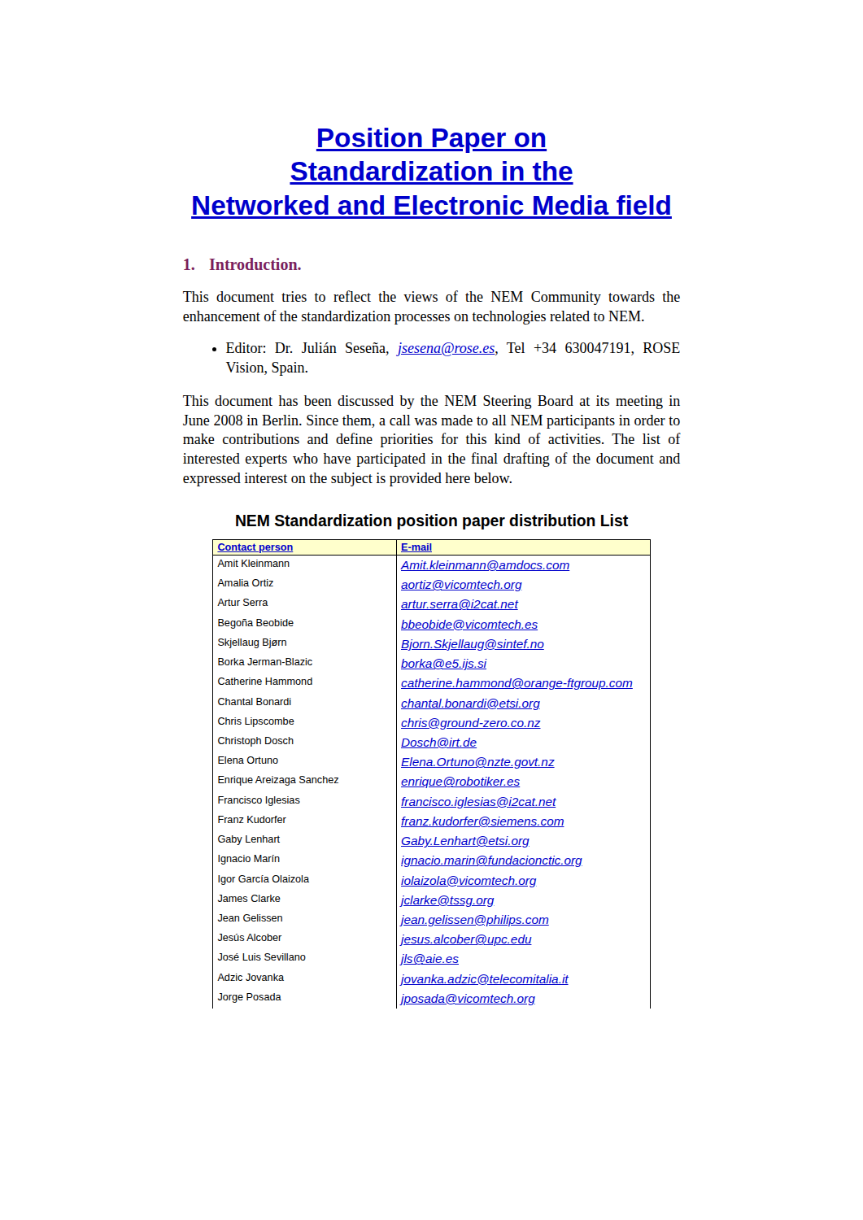Position Paper on
Standardization in the
Networked and Electronic Media field
1. Introduction.
This document tries to reflect the views of the NEM Community towards the enhancement of the standardization processes on technologies related to NEM.
Editor: Dr. Julián Seseña, jsesena@rose.es, Tel +34 630047191, ROSE Vision, Spain.
This document has been discussed by the NEM Steering Board at its meeting in June 2008 in Berlin. Since them, a call was made to all NEM participants in order to make contributions and define priorities for this kind of activities. The list of interested experts who have participated in the final drafting of the document and expressed interest on the subject is provided here below.
NEM Standardization position paper distribution List
| Contact person | E-mail |
| --- | --- |
| Amit Kleinmann | Amit.kleinmann@amdocs.com |
| Amalia Ortiz | aortiz@vicomtech.org |
| Artur Serra | artur.serra@i2cat.net |
| Begoña Beobide | bbeobide@vicomtech.es |
| Skjellaug Bjørn | Bjorn.Skjellaug@sintef.no |
| Borka Jerman-Blazic | borka@e5.ijs.si |
| Catherine Hammond | catherine.hammond@orange-ftgroup.com |
| Chantal Bonardi | chantal.bonardi@etsi.org |
| Chris Lipscombe | chris@ground-zero.co.nz |
| Christoph Dosch | Dosch@irt.de |
| Elena Ortuno | Elena.Ortuno@nzte.govt.nz |
| Enrique Areizaga Sanchez | enrique@robotiker.es |
| Francisco Iglesias | francisco.iglesias@i2cat.net |
| Franz Kudorfer | franz.kudorfer@siemens.com |
| Gaby Lenhart | Gaby.Lenhart@etsi.org |
| Ignacio Marín | ignacio.marin@fundacionctic.org |
| Igor García Olaizola | iolaizola@vicomtech.org |
| James Clarke | jclarke@tssg.org |
| Jean Gelissen | jean.gelissen@philips.com |
| Jesús Alcober | jesus.alcober@upc.edu |
| José Luis Sevillano | jls@aie.es |
| Adzic Jovanka | jovanka.adzic@telecomitalia.it |
| Jorge Posada | jposada@vicomtech.org |